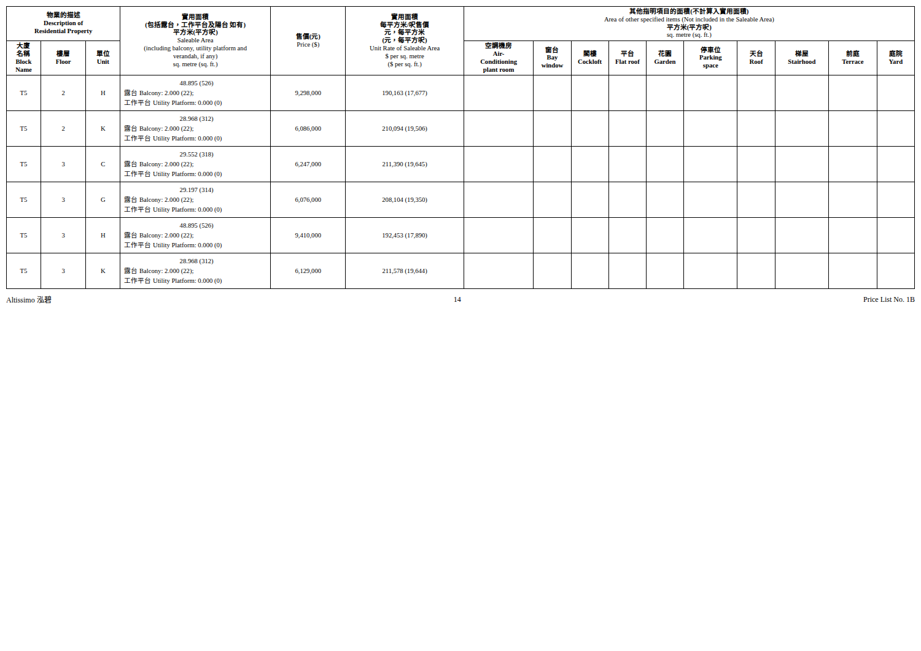| 物業的描述 Description of Residential Property | 實用面積 (包括露台，工作平台及陽台 如有) 平方米(平方呎) Saleable Area (including balcony, utility platform and verandah, if any) sq. metre (sq. ft.) | 售價(元) Price ($) | 實用面積 每平方米/呎售價 元，每平方米 (元，每平方呎) Unit Rate of Saleable Area $ per sq. metre ($ per sq. ft.) | 其他指明項目的面積(不計算入實用面積) Area of other specified items (Not included in the Saleable Area) 平方米(平方呎) sq. metre (sq. ft.) |
| --- | --- | --- | --- | --- |
| 大廈 名稱 Block Name | 樓層 Floor | 單位 Unit | 空調機房 Air- Conditioning plant room | 窗台 Bay window | 閣樓 Cockloft | 平台 Flat roof | 花園 Garden | 停車位 Parking space | 天台 Roof | 梯屋 Stairhood | 前庭 Terrace | 庭院 Yard |
| T5 | 2 | H | 48.895 (526) 露台 Balcony: 2.000 (22); 工作平台 Utility Platform: 0.000 (0) | 9,298,000 | 190,163 (17,677) | | | | | | | | | | |
| T5 | 2 | K | 28.968 (312) 露台 Balcony: 2.000 (22); 工作平台 Utility Platform: 0.000 (0) | 6,086,000 | 210,094 (19,506) | | | | | | | | | | |
| T5 | 3 | C | 29.552 (318) 露台 Balcony: 2.000 (22); 工作平台 Utility Platform: 0.000 (0) | 6,247,000 | 211,390 (19,645) | | | | | | | | | | |
| T5 | 3 | G | 29.197 (314) 露台 Balcony: 2.000 (22); 工作平台 Utility Platform: 0.000 (0) | 6,076,000 | 208,104 (19,350) | | | | | | | | | | |
| T5 | 3 | H | 48.895 (526) 露台 Balcony: 2.000 (22); 工作平台 Utility Platform: 0.000 (0) | 9,410,000 | 192,453 (17,890) | | | | | | | | | | |
| T5 | 3 | K | 28.968 (312) 露台 Balcony: 2.000 (22); 工作平台 Utility Platform: 0.000 (0) | 6,129,000 | 211,578 (19,644) | | | | | | | | | | |
Altissimo 泓碧
14
Price List No. 1B